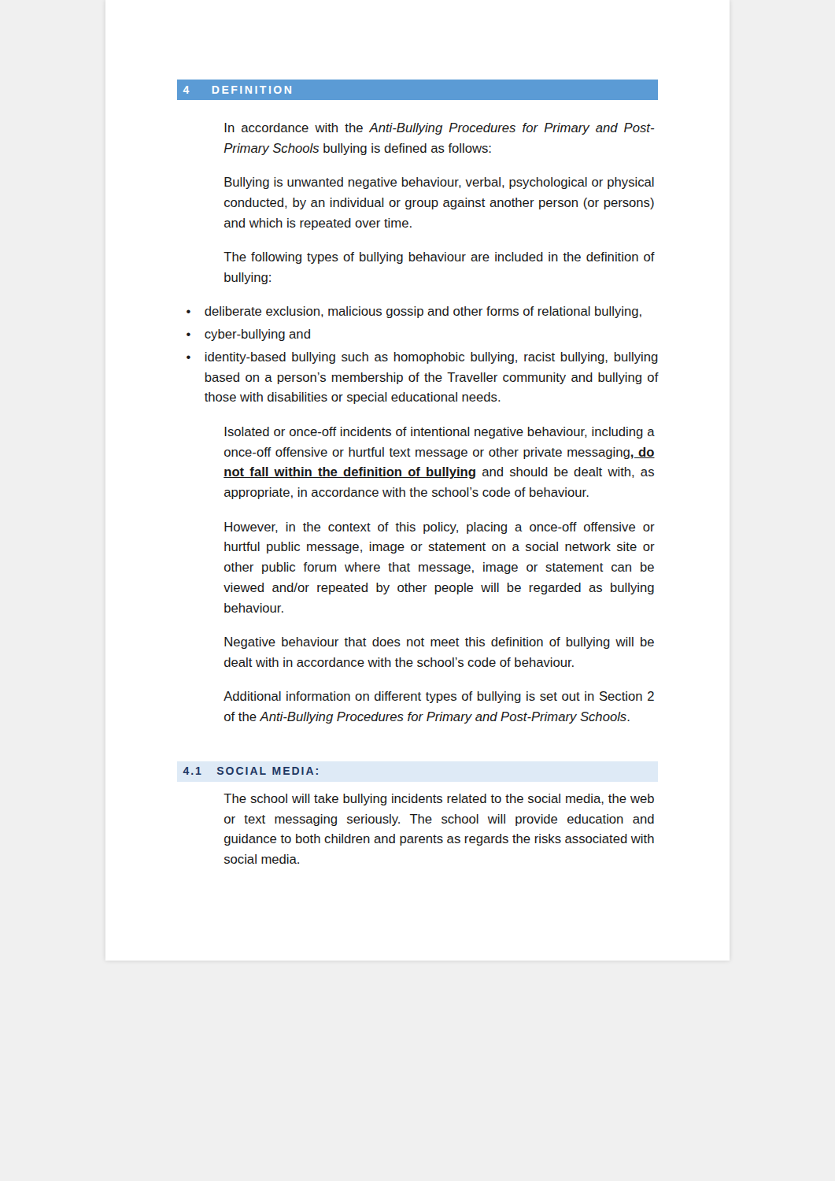4 Definition
In accordance with the Anti-Bullying Procedures for Primary and Post-Primary Schools bullying is defined as follows:
Bullying is unwanted negative behaviour, verbal, psychological or physical conducted, by an individual or group against another person (or persons) and which is repeated over time.
The following types of bullying behaviour are included in the definition of bullying:
deliberate exclusion, malicious gossip and other forms of relational bullying,
cyber-bullying and
identity-based bullying such as homophobic bullying, racist bullying, bullying based on a person’s membership of the Traveller community and bullying of those with disabilities or special educational needs.
Isolated or once-off incidents of intentional negative behaviour, including a once-off offensive or hurtful text message or other private messaging, do not fall within the definition of bullying and should be dealt with, as appropriate, in accordance with the school’s code of behaviour.
However, in the context of this policy, placing a once-off offensive or hurtful public message, image or statement on a social network site or other public forum where that message, image or statement can be viewed and/or repeated by other people will be regarded as bullying behaviour.
Negative behaviour that does not meet this definition of bullying will be dealt with in accordance with the school’s code of behaviour.
Additional information on different types of bullying is set out in Section 2 of the Anti-Bullying Procedures for Primary and Post-Primary Schools.
4.1 Social Media:
The school will take bullying incidents related to the social media, the web or text messaging seriously. The school will provide education and guidance to both children and parents as regards the risks associated with social media.